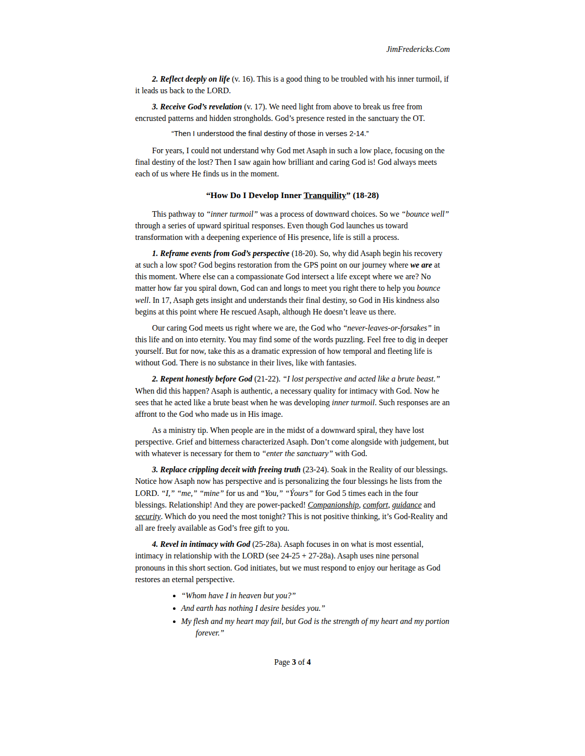JimFredericks.Com
2. Reflect deeply on life (v. 16). This is a good thing to be troubled with his inner turmoil, if it leads us back to the LORD.
3. Receive God’s revelation (v. 17). We need light from above to break us free from encrusted patterns and hidden strongholds. God’s presence rested in the sanctuary the OT.
“Then I understood the final destiny of those in verses 2-14.”
For years, I could not understand why God met Asaph in such a low place, focusing on the final destiny of the lost? Then I saw again how brilliant and caring God is! God always meets each of us where He finds us in the moment.
“How Do I Develop Inner Tranquility” (18-28)
This pathway to “inner turmoil” was a process of downward choices. So we “bounce well” through a series of upward spiritual responses. Even though God launches us toward transformation with a deepening experience of His presence, life is still a process.
1. Reframe events from God’s perspective (18-20). So, why did Asaph begin his recovery at such a low spot? God begins restoration from the GPS point on our journey where we are at this moment. Where else can a compassionate God intersect a life except where we are? No matter how far you spiral down, God can and longs to meet you right there to help you bounce well. In 17, Asaph gets insight and understands their final destiny, so God in His kindness also begins at this point where He rescued Asaph, although He doesn’t leave us there.
Our caring God meets us right where we are, the God who “never-leaves-or-forsakes” in this life and on into eternity. You may find some of the words puzzling. Feel free to dig in deeper yourself. But for now, take this as a dramatic expression of how temporal and fleeting life is without God. There is no substance in their lives, like with fantasies.
2. Repent honestly before God (21-22). “I lost perspective and acted like a brute beast.” When did this happen? Asaph is authentic, a necessary quality for intimacy with God. Now he sees that he acted like a brute beast when he was developing inner turmoil. Such responses are an affront to the God who made us in His image.
As a ministry tip. When people are in the midst of a downward spiral, they have lost perspective. Grief and bitterness characterized Asaph. Don’t come alongside with judgement, but with whatever is necessary for them to “enter the sanctuary” with God.
3. Replace crippling deceit with freeing truth (23-24). Soak in the Reality of our blessings. Notice how Asaph now has perspective and is personalizing the four blessings he lists from the LORD. “I,” “me,” “mine” for us and “You,” “Ýours” for God 5 times each in the four blessings. Relationship! And they are power-packed! Companionship, comfort, guidance and security. Which do you need the most tonight? This is not positive thinking, it’s God-Reality and all are freely available as God’s free gift to you.
4. Revel in intimacy with God (25-28a). Asaph focuses in on what is most essential, intimacy in relationship with the LORD (see 24-25 + 27-28a). Asaph uses nine personal pronouns in this short section. God initiates, but we must respond to enjoy our heritage as God restores an eternal perspective.
“Whom have I in heaven but you?”
And earth has nothing I desire besides you.”
My flesh and my heart may fail, but God is the strength of my heart and my portion
forever.”
Page 3 of 4